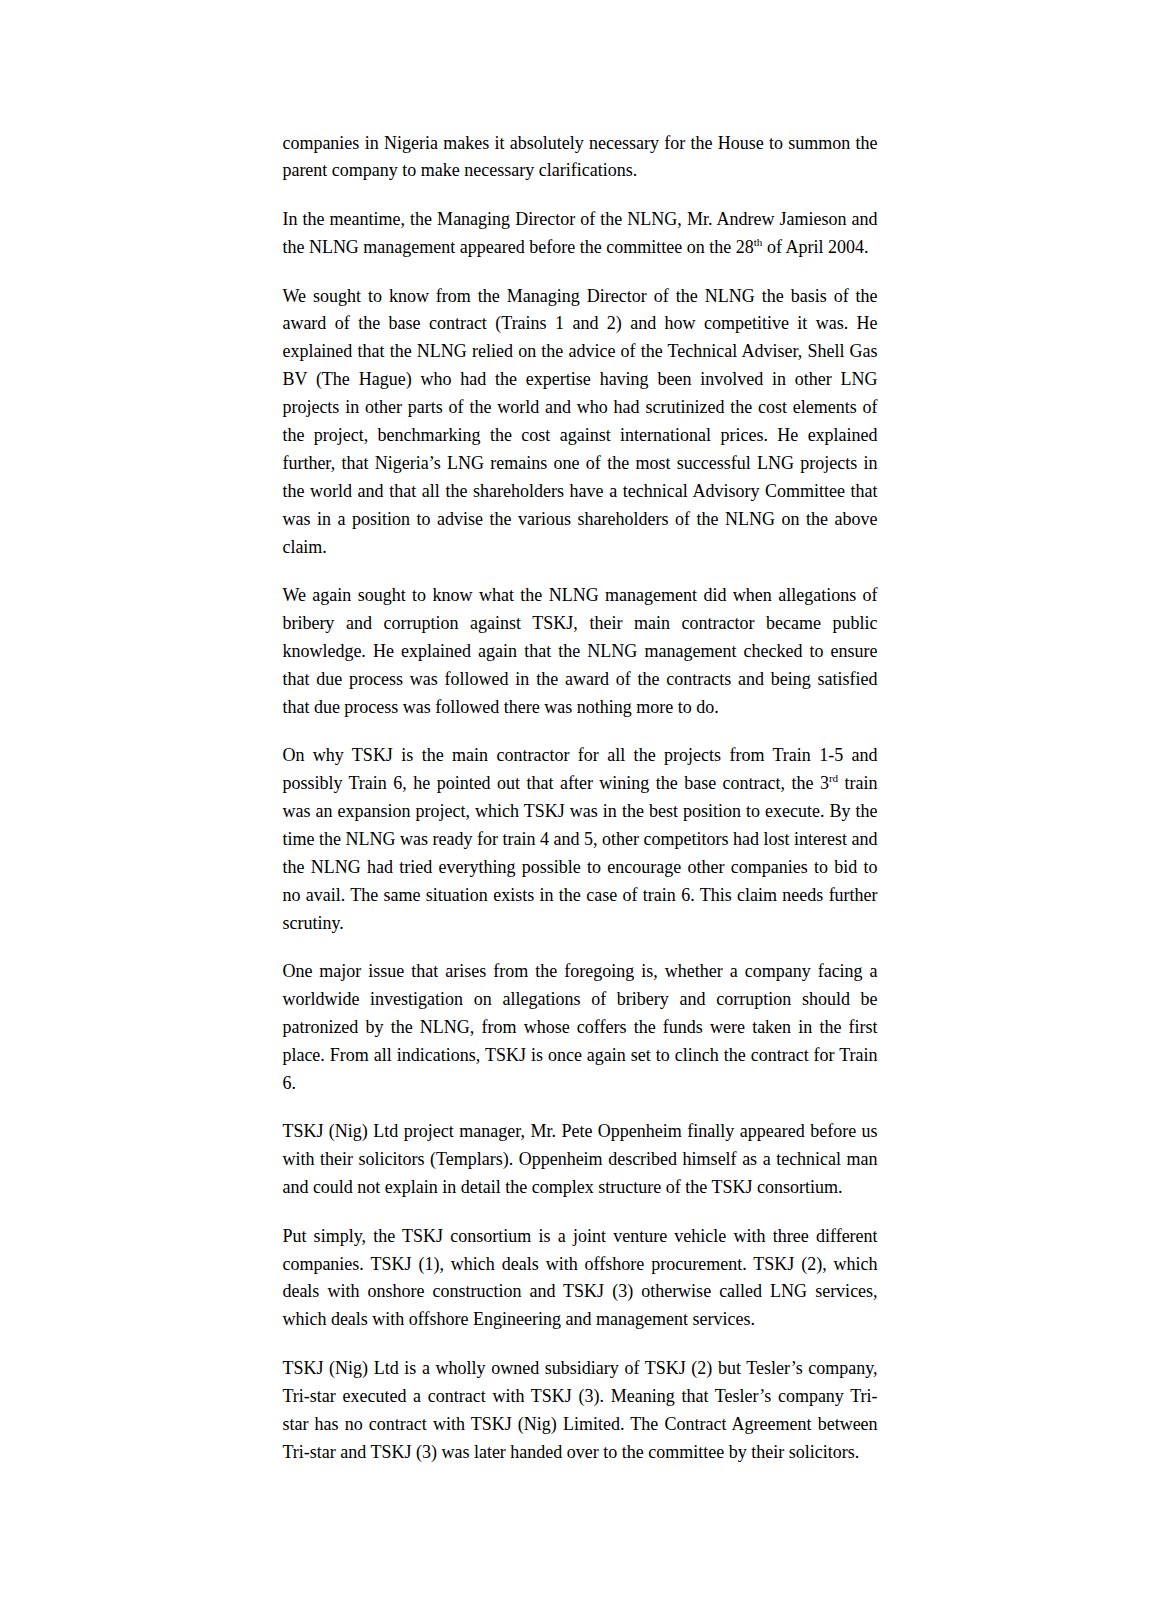companies in Nigeria makes it absolutely necessary for the House to summon the parent company to make necessary clarifications.
In the meantime, the Managing Director of the NLNG, Mr. Andrew Jamieson and the NLNG management appeared before the committee on the 28th of April 2004.
We sought to know from the Managing Director of the NLNG the basis of the award of the base contract (Trains 1 and 2) and how competitive it was. He explained that the NLNG relied on the advice of the Technical Adviser, Shell Gas BV (The Hague) who had the expertise having been involved in other LNG projects in other parts of the world and who had scrutinized the cost elements of the project, benchmarking the cost against international prices. He explained further, that Nigeria’s LNG remains one of the most successful LNG projects in the world and that all the shareholders have a technical Advisory Committee that was in a position to advise the various shareholders of the NLNG on the above claim.
We again sought to know what the NLNG management did when allegations of bribery and corruption against TSKJ, their main contractor became public knowledge. He explained again that the NLNG management checked to ensure that due process was followed in the award of the contracts and being satisfied that due process was followed there was nothing more to do.
On why TSKJ is the main contractor for all the projects from Train 1-5 and possibly Train 6, he pointed out that after wining the base contract, the 3rd train was an expansion project, which TSKJ was in the best position to execute. By the time the NLNG was ready for train 4 and 5, other competitors had lost interest and the NLNG had tried everything possible to encourage other companies to bid to no avail. The same situation exists in the case of train 6. This claim needs further scrutiny.
One major issue that arises from the foregoing is, whether a company facing a worldwide investigation on allegations of bribery and corruption should be patronized by the NLNG, from whose coffers the funds were taken in the first place. From all indications, TSKJ is once again set to clinch the contract for Train 6.
TSKJ (Nig) Ltd project manager, Mr. Pete Oppenheim finally appeared before us with their solicitors (Templars). Oppenheim described himself as a technical man and could not explain in detail the complex structure of the TSKJ consortium.
Put simply, the TSKJ consortium is a joint venture vehicle with three different companies. TSKJ (1), which deals with offshore procurement. TSKJ (2), which deals with onshore construction and TSKJ (3) otherwise called LNG services, which deals with offshore Engineering and management services.
TSKJ (Nig) Ltd is a wholly owned subsidiary of TSKJ (2) but Tesler’s company, Tri-star executed a contract with TSKJ (3). Meaning that Tesler’s company Tri-star has no contract with TSKJ (Nig) Limited. The Contract Agreement between Tri-star and TSKJ (3) was later handed over to the committee by their solicitors.